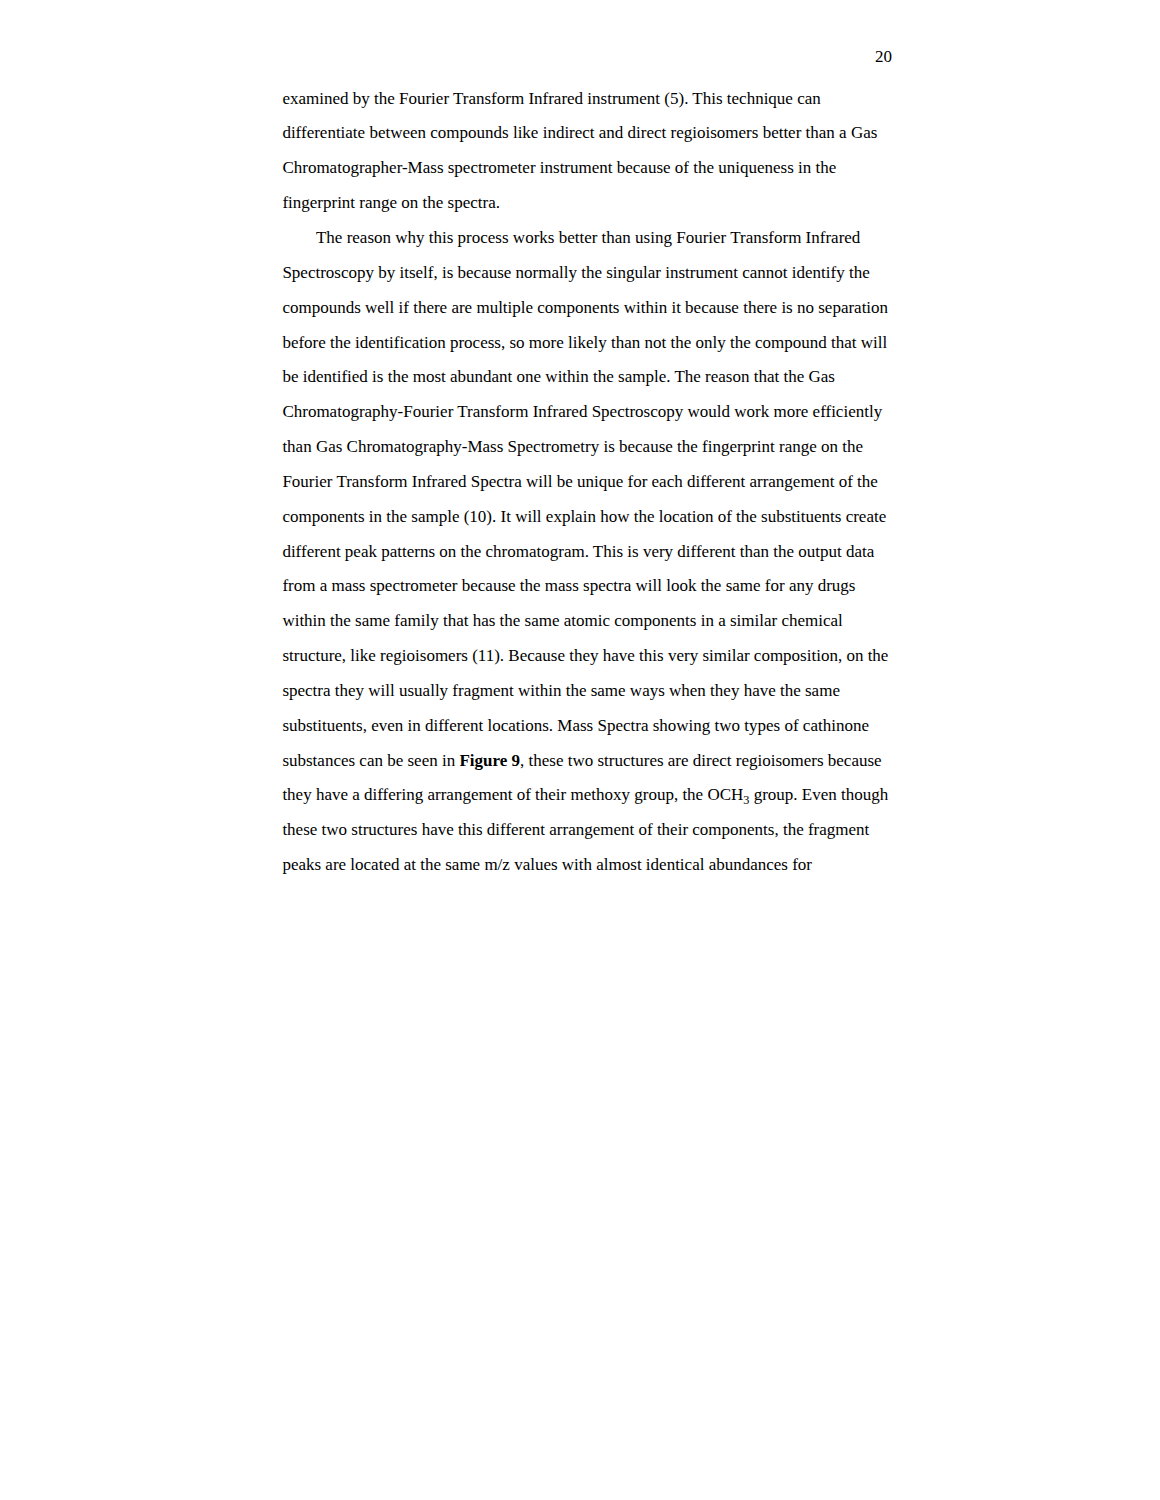20
examined by the Fourier Transform Infrared instrument (5). This technique can differentiate between compounds like indirect and direct regioisomers better than a Gas Chromatographer-Mass spectrometer instrument because of the uniqueness in the fingerprint range on the spectra.
The reason why this process works better than using Fourier Transform Infrared Spectroscopy by itself, is because normally the singular instrument cannot identify the compounds well if there are multiple components within it because there is no separation before the identification process, so more likely than not the only the compound that will be identified is the most abundant one within the sample. The reason that the Gas Chromatography-Fourier Transform Infrared Spectroscopy would work more efficiently than Gas Chromatography-Mass Spectrometry is because the fingerprint range on the Fourier Transform Infrared Spectra will be unique for each different arrangement of the components in the sample (10). It will explain how the location of the substituents create different peak patterns on the chromatogram. This is very different than the output data from a mass spectrometer because the mass spectra will look the same for any drugs within the same family that has the same atomic components in a similar chemical structure, like regioisomers (11). Because they have this very similar composition, on the spectra they will usually fragment within the same ways when they have the same substituents, even in different locations. Mass Spectra showing two types of cathinone substances can be seen in Figure 9, these two structures are direct regioisomers because they have a differing arrangement of their methoxy group, the OCH3 group. Even though these two structures have this different arrangement of their components, the fragment peaks are located at the same m/z values with almost identical abundances for